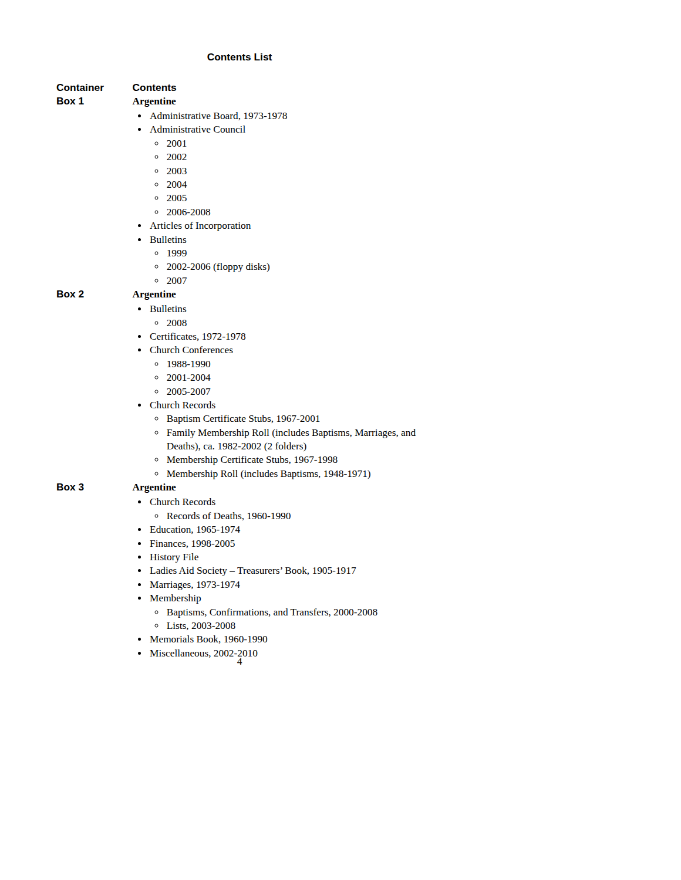Contents List
| Container | Contents |
| Box 1 | Argentine Administrative Board, 1973-1978 Administrative Council 2001 2002 2003 2004 2005 2006-2008 Articles of Incorporation Bulletins 1999 2002-2006 (floppy disks) 2007 |
| Box 2 | Argentine Bulletins 2008 Certificates, 1972-1978 Church Conferences 1988-1990 2001-2004 2005-2007 Church Records Baptism Certificate Stubs, 1967-2001 Family Membership Roll (includes Baptisms, Marriages, and Deaths), ca. 1982-2002 (2 folders) Membership Certificate Stubs, 1967-1998 Membership Roll (includes Baptisms, 1948-1971) |
| Box 3 | Argentine Church Records Records of Deaths, 1960-1990 Education, 1965-1974 Finances, 1998-2005 History File Ladies Aid Society – Treasurers’ Book, 1905-1917 Marriages, 1973-1974 Membership Baptisms, Confirmations, and Transfers, 2000-2008 Lists, 2003-2008 Memorials Book, 1960-1990 Miscellaneous, 2002-2010 |
4